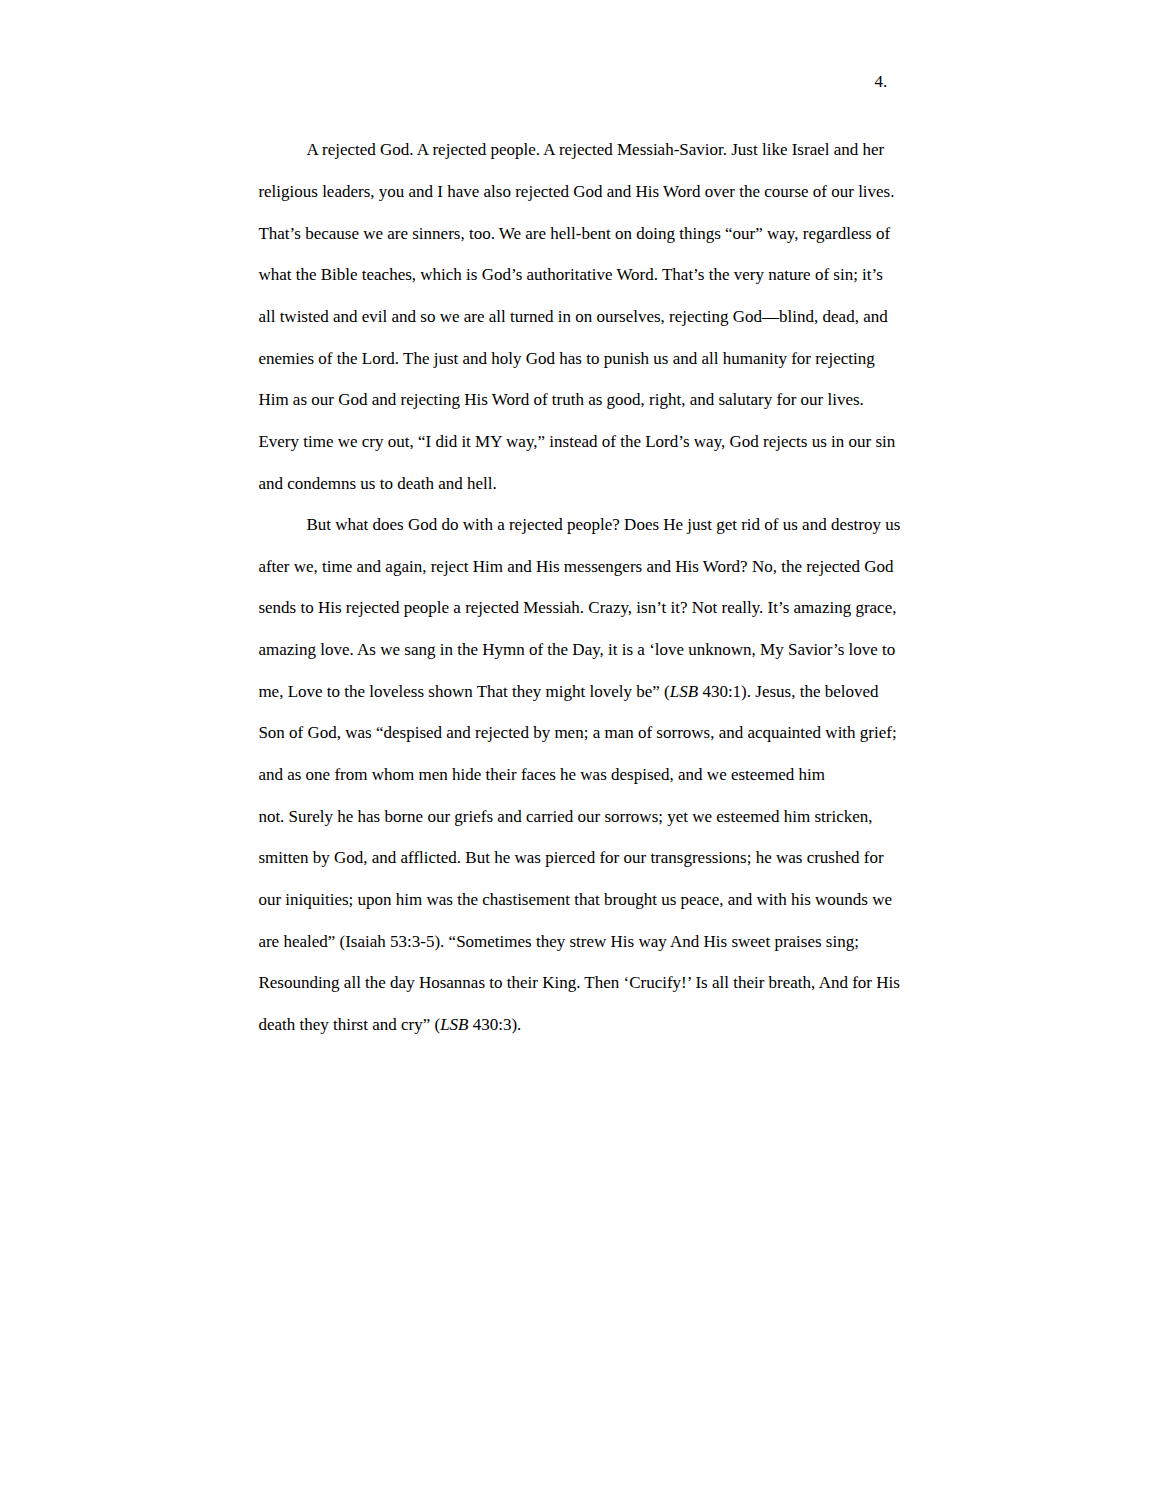4.
A rejected God. A rejected people. A rejected Messiah-Savior. Just like Israel and her religious leaders, you and I have also rejected God and His Word over the course of our lives. That’s because we are sinners, too. We are hell-bent on doing things “our” way, regardless of what the Bible teaches, which is God’s authoritative Word. That’s the very nature of sin; it’s all twisted and evil and so we are all turned in on ourselves, rejecting God—blind, dead, and enemies of the Lord. The just and holy God has to punish us and all humanity for rejecting Him as our God and rejecting His Word of truth as good, right, and salutary for our lives. Every time we cry out, “I did it MY way,” instead of the Lord’s way, God rejects us in our sin and condemns us to death and hell.
But what does God do with a rejected people? Does He just get rid of us and destroy us after we, time and again, reject Him and His messengers and His Word? No, the rejected God sends to His rejected people a rejected Messiah. Crazy, isn’t it? Not really. It’s amazing grace, amazing love. As we sang in the Hymn of the Day, it is a ‘love unknown, My Savior’s love to me, Love to the loveless shown That they might lovely be” (LSB 430:1). Jesus, the beloved Son of God, was “despised and rejected by men; a man of sorrows, and acquainted with grief; and as one from whom men hide their faces he was despised, and we esteemed him not. Surely he has borne our griefs and carried our sorrows; yet we esteemed him stricken, smitten by God, and afflicted. But he was pierced for our transgressions; he was crushed for our iniquities; upon him was the chastisement that brought us peace, and with his wounds we are healed” (Isaiah 53:3-5). “Sometimes they strew His way And His sweet praises sing; Resounding all the day Hosannas to their King. Then ‘Crucify!’ Is all their breath, And for His death they thirst and cry” (LSB 430:3).